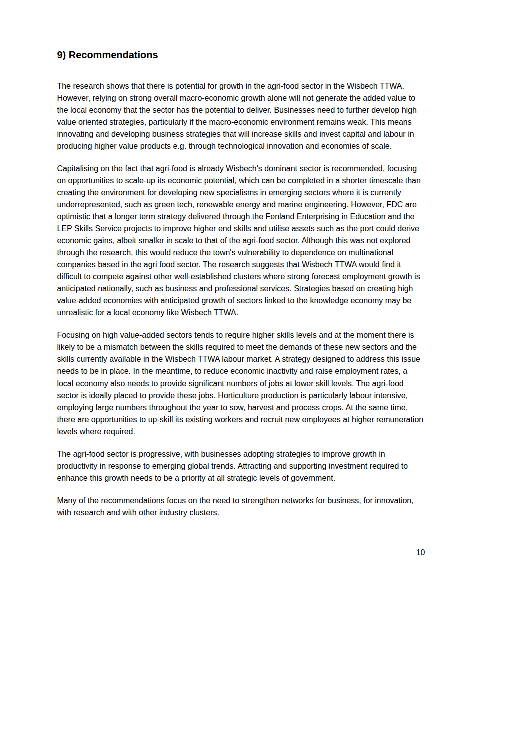9) Recommendations
The research shows that there is potential for growth in the agri-food sector in the Wisbech TTWA. However, relying on strong overall macro-economic growth alone will not generate the added value to the local economy that the sector has the potential to deliver. Businesses need to further develop high value oriented strategies, particularly if the macro-economic environment remains weak. This means innovating and developing business strategies that will increase skills and invest capital and labour in producing higher value products e.g. through technological innovation and economies of scale.
Capitalising on the fact that agri-food is already Wisbech's dominant sector is recommended, focusing on opportunities to scale-up its economic potential, which can be completed in a shorter timescale than creating the environment for developing new specialisms in emerging sectors where it is currently underrepresented, such as green tech, renewable energy and marine engineering. However, FDC are optimistic that a longer term strategy delivered through the Fenland Enterprising in Education and the LEP Skills Service projects to improve higher end skills and utilise assets such as the port could derive economic gains, albeit smaller in scale to that of the agri-food sector. Although this was not explored through the research, this would reduce the town's vulnerability to dependence on multinational companies based in the agri food sector. The research suggests that Wisbech TTWA would find it difficult to compete against other well-established clusters where strong forecast employment growth is anticipated nationally, such as business and professional services. Strategies based on creating high value-added economies with anticipated growth of sectors linked to the knowledge economy may be unrealistic for a local economy like Wisbech TTWA.
Focusing on high value-added sectors tends to require higher skills levels and at the moment there is likely to be a mismatch between the skills required to meet the demands of these new sectors and the skills currently available in the Wisbech TTWA labour market. A strategy designed to address this issue needs to be in place. In the meantime, to reduce economic inactivity and raise employment rates, a local economy also needs to provide significant numbers of jobs at lower skill levels. The agri-food sector is ideally placed to provide these jobs. Horticulture production is particularly labour intensive, employing large numbers throughout the year to sow, harvest and process crops. At the same time, there are opportunities to up-skill its existing workers and recruit new employees at higher remuneration levels where required.
The agri-food sector is progressive, with businesses adopting strategies to improve growth in productivity in response to emerging global trends. Attracting and supporting investment required to enhance this growth needs to be a priority at all strategic levels of government.
Many of the recommendations focus on the need to strengthen networks for business, for innovation, with research and with other industry clusters.
10